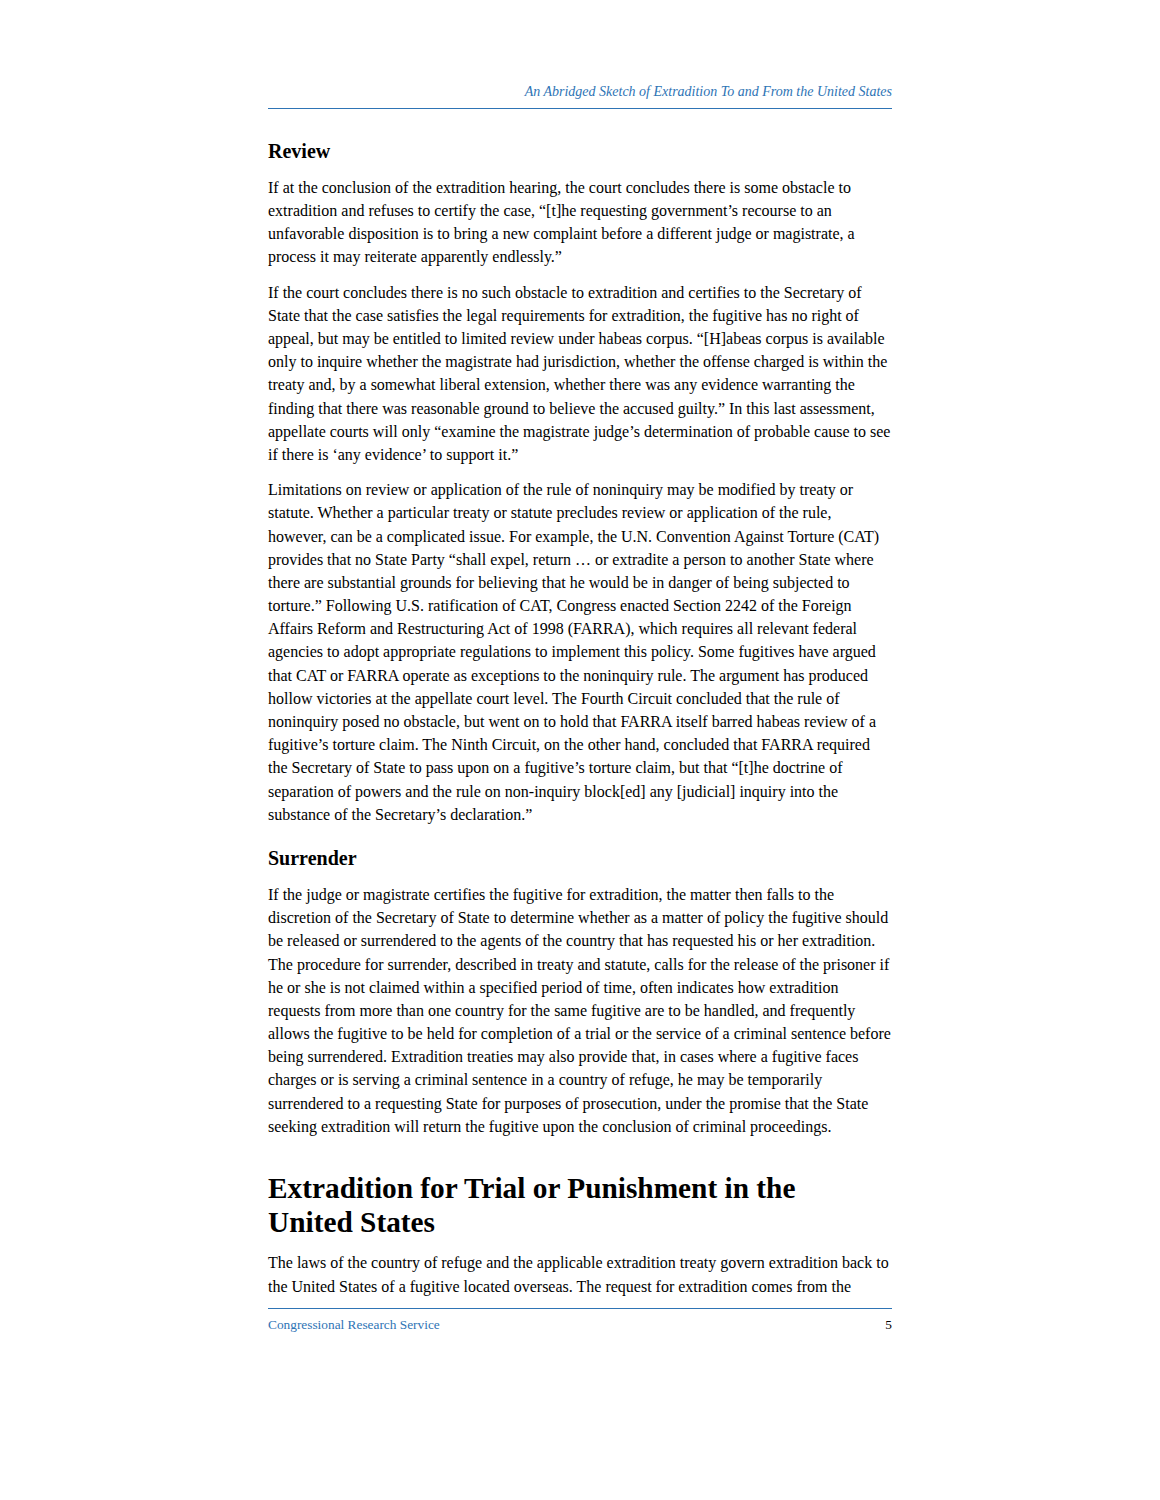An Abridged Sketch of Extradition To and From the United States
Review
If at the conclusion of the extradition hearing, the court concludes there is some obstacle to extradition and refuses to certify the case, “[t]he requesting government’s recourse to an unfavorable disposition is to bring a new complaint before a different judge or magistrate, a process it may reiterate apparently endlessly.”
If the court concludes there is no such obstacle to extradition and certifies to the Secretary of State that the case satisfies the legal requirements for extradition, the fugitive has no right of appeal, but may be entitled to limited review under habeas corpus. “[H]abeas corpus is available only to inquire whether the magistrate had jurisdiction, whether the offense charged is within the treaty and, by a somewhat liberal extension, whether there was any evidence warranting the finding that there was reasonable ground to believe the accused guilty.” In this last assessment, appellate courts will only “examine the magistrate judge’s determination of probable cause to see if there is ‘any evidence’ to support it.”
Limitations on review or application of the rule of noninquiry may be modified by treaty or statute. Whether a particular treaty or statute precludes review or application of the rule, however, can be a complicated issue. For example, the U.N. Convention Against Torture (CAT) provides that no State Party “shall expel, return … or extradite a person to another State where there are substantial grounds for believing that he would be in danger of being subjected to torture.” Following U.S. ratification of CAT, Congress enacted Section 2242 of the Foreign Affairs Reform and Restructuring Act of 1998 (FARRA), which requires all relevant federal agencies to adopt appropriate regulations to implement this policy. Some fugitives have argued that CAT or FARRA operate as exceptions to the noninquiry rule. The argument has produced hollow victories at the appellate court level. The Fourth Circuit concluded that the rule of noninquiry posed no obstacle, but went on to hold that FARRA itself barred habeas review of a fugitive’s torture claim. The Ninth Circuit, on the other hand, concluded that FARRA required the Secretary of State to pass upon on a fugitive’s torture claim, but that “[t]he doctrine of separation of powers and the rule on non-inquiry block[ed] any [judicial] inquiry into the substance of the Secretary’s declaration.”
Surrender
If the judge or magistrate certifies the fugitive for extradition, the matter then falls to the discretion of the Secretary of State to determine whether as a matter of policy the fugitive should be released or surrendered to the agents of the country that has requested his or her extradition. The procedure for surrender, described in treaty and statute, calls for the release of the prisoner if he or she is not claimed within a specified period of time, often indicates how extradition requests from more than one country for the same fugitive are to be handled, and frequently allows the fugitive to be held for completion of a trial or the service of a criminal sentence before being surrendered. Extradition treaties may also provide that, in cases where a fugitive faces charges or is serving a criminal sentence in a country of refuge, he may be temporarily surrendered to a requesting State for purposes of prosecution, under the promise that the State seeking extradition will return the fugitive upon the conclusion of criminal proceedings.
Extradition for Trial or Punishment in the
United States
The laws of the country of refuge and the applicable extradition treaty govern extradition back to the United States of a fugitive located overseas. The request for extradition comes from the
Congressional Research Service 5